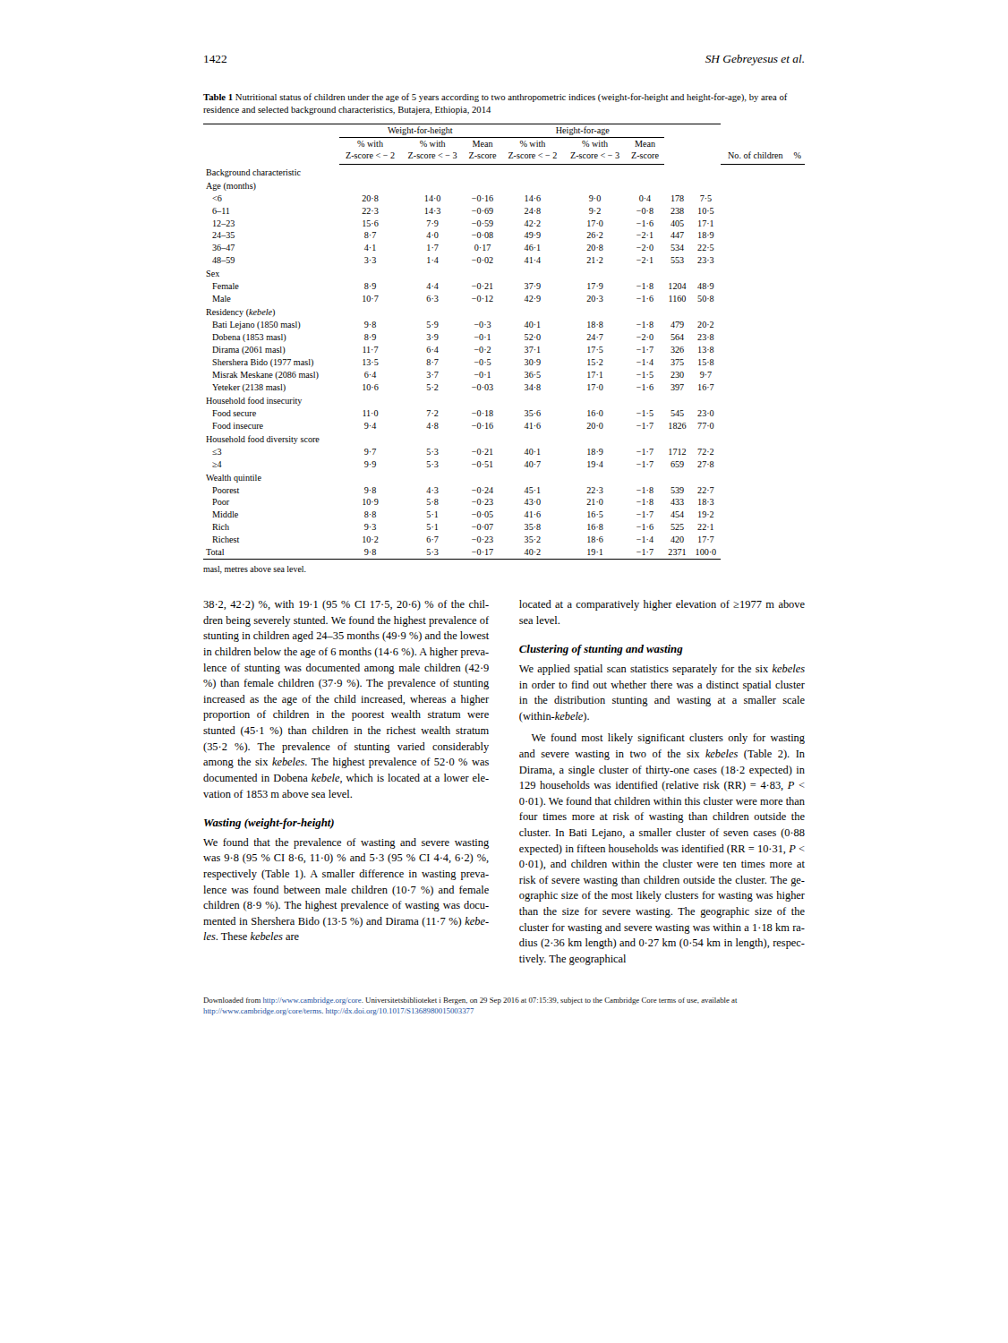1422
SH Gebreyesus et al.
Table 1 Nutritional status of children under the age of 5 years according to two anthropometric indices (weight-for-height and height-for-age), by area of residence and selected background characteristics, Butajera, Ethiopia, 2014
| | Weight-for-height | Height-for-age | | |
| --- | --- | --- | --- | --- |
| % with Z-score < − 2 | % with Z-score < − 3 | Mean Z-score | % with Z-score < − 2 | % with Z-score < − 3 | Mean Z-score | No. of children | % |
| Background characteristic | |
| Age (months) | |
| <6 | 20·8 | 14·0 | −0·16 | 14·6 | 9·0 | 0·4 | 178 | 7·5 |
| 6–11 | 22·3 | 14·3 | −0·69 | 24·8 | 9·2 | −0·8 | 238 | 10·5 |
| 12–23 | 15·6 | 7·9 | −0·59 | 42·2 | 17·0 | −1·6 | 405 | 17·1 |
| 24–35 | 8·7 | 4·0 | −0·08 | 49·9 | 26·2 | −2·1 | 447 | 18·9 |
| 36–47 | 4·1 | 1·7 | 0·17 | 46·1 | 20·8 | −2·0 | 534 | 22·5 |
| 48–59 | 3·3 | 1·4 | −0·02 | 41·4 | 21·2 | −2·1 | 553 | 23·3 |
| Sex | |
| Female | 8·9 | 4·4 | −0·21 | 37·9 | 17·9 | −1·8 | 1204 | 48·9 |
| Male | 10·7 | 6·3 | −0·12 | 42·9 | 20·3 | −1·6 | 1160 | 50·8 |
| Residency ( kebele ) | |
| Bati Lejano (1850 masl) | 9·8 | 5·9 | −0·3 | 40·1 | 18·8 | −1·8 | 479 | 20·2 |
| Dobena (1853 masl) | 8·9 | 3·9 | −0·1 | 52·0 | 24·7 | −2·0 | 564 | 23·8 |
| Dirama (2061 masl) | 11·7 | 6·4 | −0·2 | 37·1 | 17·5 | −1·7 | 326 | 13·8 |
| Shershera Bido (1977 masl) | 13·5 | 8·7 | −0·5 | 30·9 | 15·2 | −1·4 | 375 | 15·8 |
| Misrak Meskane (2086 masl) | 6·4 | 3·7 | −0·1 | 36·5 | 17·1 | −1·5 | 230 | 9·7 |
| Yeteker (2138 masl) | 10·6 | 5·2 | −0·03 | 34·8 | 17·0 | −1·6 | 397 | 16·7 |
| Household food insecurity | |
| Food secure | 11·0 | 7·2 | −0·18 | 35·6 | 16·0 | −1·5 | 545 | 23·0 |
| Food insecure | 9·4 | 4·8 | −0·16 | 41·6 | 20·0 | −1·7 | 1826 | 77·0 |
| Household food diversity score | |
| ≤3 | 9·7 | 5·3 | −0·21 | 40·1 | 18·9 | −1·7 | 1712 | 72·2 |
| ≥4 | 9·9 | 5·3 | −0·51 | 40·7 | 19·4 | −1·7 | 659 | 27·8 |
| Wealth quintile | |
| Poorest | 9·8 | 4·3 | −0·24 | 45·1 | 22·3 | −1·8 | 539 | 22·7 |
| Poor | 10·9 | 5·8 | −0·23 | 43·0 | 21·0 | −1·8 | 433 | 18·3 |
| Middle | 8·8 | 5·1 | −0·05 | 41·6 | 16·5 | −1·7 | 454 | 19·2 |
| Rich | 9·3 | 5·1 | −0·07 | 35·8 | 16·8 | −1·6 | 525 | 22·1 |
| Richest | 10·2 | 6·7 | −0·23 | 35·2 | 18·6 | −1·4 | 420 | 17·7 |
| Total | 9·8 | 5·3 | −0·17 | 40·2 | 19·1 | −1·7 | 2371 | 100·0 |
masl, metres above sea level.
38·2, 42·2) %, with 19·1 (95 % CI 17·5, 20·6) % of the children being severely stunted. We found the highest prevalence of stunting in children aged 24–35 months (49·9 %) and the lowest in children below the age of 6 months (14·6 %). A higher prevalence of stunting was documented among male children (42·9 %) than female children (37·9 %). The prevalence of stunting increased as the age of the child increased, whereas a higher proportion of children in the poorest wealth stratum were stunted (45·1 %) than children in the richest wealth stratum (35·2 %). The prevalence of stunting varied considerably among the six kebeles. The highest prevalence of 52·0 % was documented in Dobena kebele, which is located at a lower elevation of 1853 m above sea level.
Wasting (weight-for-height)
We found that the prevalence of wasting and severe wasting was 9·8 (95 % CI 8·6, 11·0) % and 5·3 (95 % CI 4·4, 6·2) %, respectively (Table 1). A smaller difference in wasting prevalence was found between male children (10·7 %) and female children (8·9 %). The highest prevalence of wasting was documented in Shershera Bido (13·5 %) and Dirama (11·7 %) kebeles. These kebeles are
located at a comparatively higher elevation of ≥1977 m above sea level.
Clustering of stunting and wasting
We applied spatial scan statistics separately for the six kebeles in order to find out whether there was a distinct spatial cluster in the distribution stunting and wasting at a smaller scale (within-kebele).
We found most likely significant clusters only for wasting and severe wasting in two of the six kebeles (Table 2). In Dirama, a single cluster of thirty-one cases (18·2 expected) in 129 households was identified (relative risk (RR) = 4·83, P < 0·01). We found that children within this cluster were more than four times more at risk of wasting than children outside the cluster. In Bati Lejano, a smaller cluster of seven cases (0·88 expected) in fifteen households was identified (RR = 10·31, P < 0·01), and children within the cluster were ten times more at risk of severe wasting than children outside the cluster. The geographic size of the most likely clusters for wasting was higher than the size for severe wasting. The geographic size of the cluster for wasting and severe wasting was within a 1·18 km radius (2·36 km length) and 0·27 km (0·54 km in length), respectively. The geographical
Downloaded from http://www.cambridge.org/core. Universitetsbiblioteket i Bergen, on 29 Sep 2016 at 07:15:39, subject to the Cambridge Core terms of use, available at
http://www.cambridge.org/core/terms. http://dx.doi.org/10.1017/S1368980015003377